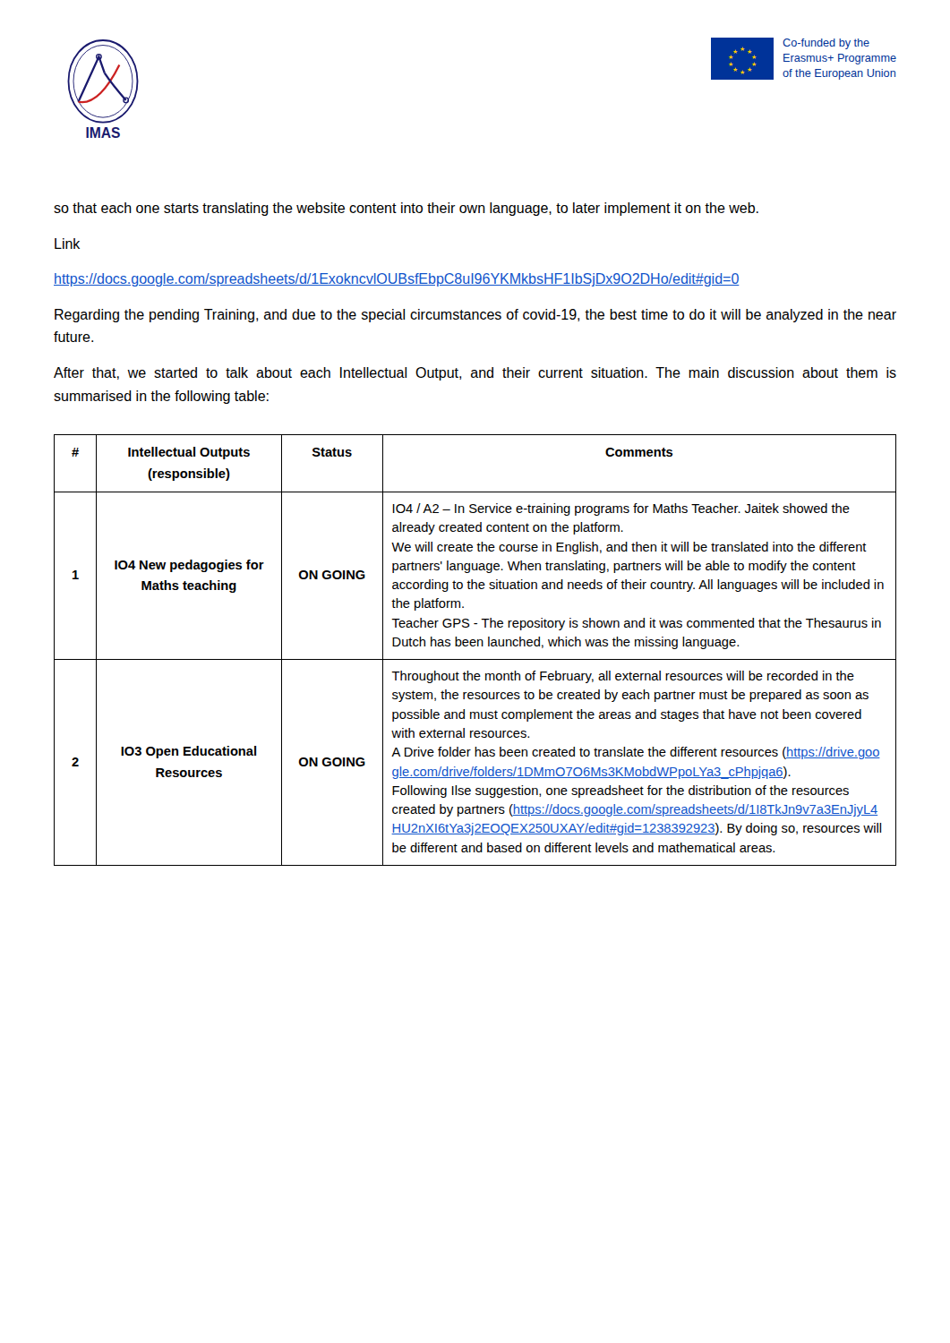IMAS
★ ★ ★ ★ ★ ★ ★ ★ ★ ★
Co-funded by the
Erasmus+ Programme
of the European Union
so that each one starts translating the website content into their own language, to later implement it on the web.
Link
https://docs.google.com/spreadsheets/d/1ExokncvlOUBsfEbpC8uI96YKMkbsHF1IbSjDx9O2DHo/edit#gid=0
Regarding the pending Training, and due to the special circumstances of covid-19, the best time to do it will be analyzed in the near future.
After that, we started to talk about each Intellectual Output, and their current situation. The main discussion about them is summarised in the following table:
| # | Intellectual Outputs (responsible) | Status | Comments |
| --- | --- | --- | --- |
| 1 | IO4 New pedagogies for Maths teaching | ON GOING | IO4 / A2 – In Service e-training programs for Maths Teacher. Jaitek showed the already created content on the platform. We will create the course in English, and then it will be translated into the different partners' language. When translating, partners will be able to modify the content according to the situation and needs of their country. All languages will be included in the platform. Teacher GPS - The repository is shown and it was commented that the Thesaurus in Dutch has been launched, which was the missing language. |
| 2 | IO3 Open Educational Resources | ON GOING | Throughout the month of February, all external resources will be recorded in the system, the resources to be created by each partner must be prepared as soon as possible and must complement the areas and stages that have not been covered with external resources. A Drive folder has been created to translate the different resources ( https://drive.google.com/drive/folders/1DMmO7O6Ms3KMobdWPpoLYa3_cPhpjqa6 ). Following Ilse suggestion, one spreadsheet for the distribution of the resources created by partners ( https://docs.google.com/spreadsheets/d/1I8TkJn9v7a3EnJjyL4HU2nXI6tYa3j2EOQEX250UXAY/edit#gid=1238392923 ). By doing so, resources will be different and based on different levels and mathematical areas. |